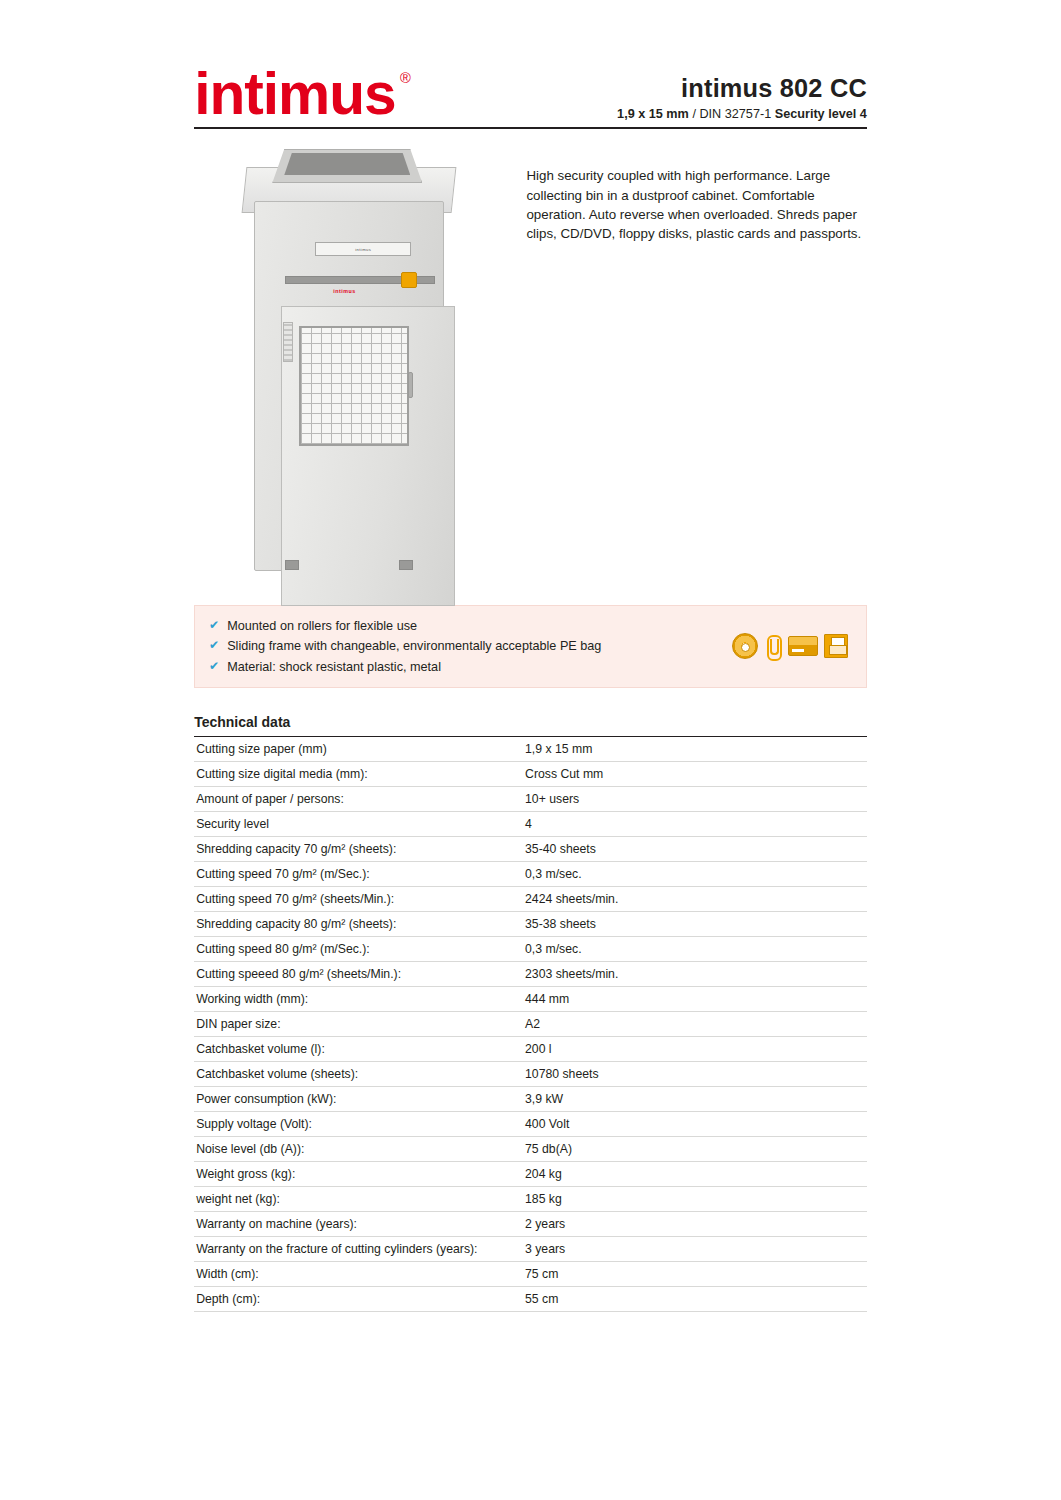intimus®
intimus 802 CC
1,9 x 15 mm / DIN 32757-1 Security level 4
intimus
intimus
High security coupled with high performance. Large collecting bin in a dustproof cabinet. Comfortable operation. Auto reverse when overloaded. Shreds paper clips, CD/DVD, floppy disks, plastic cards and passports.
Mounted on rollers for flexible use
Sliding frame with changeable, environmentally acceptable PE bag
Material: shock resistant plastic, metal
Technical data
| Cutting size paper (mm) | 1,9 x 15 mm |
| Cutting size digital media (mm): | Cross Cut mm |
| Amount of paper / persons: | 10+ users |
| Security level | 4 |
| Shredding capacity 70 g/m² (sheets): | 35-40 sheets |
| Cutting speed 70 g/m² (m/Sec.): | 0,3 m/sec. |
| Cutting speed 70 g/m² (sheets/Min.): | 2424 sheets/min. |
| Shredding capacity 80 g/m² (sheets): | 35-38 sheets |
| Cutting speed 80 g/m² (m/Sec.): | 0,3 m/sec. |
| Cutting speeed 80 g/m² (sheets/Min.): | 2303 sheets/min. |
| Working width (mm): | 444 mm |
| DIN paper size: | A2 |
| Catchbasket volume (l): | 200 l |
| Catchbasket volume (sheets): | 10780 sheets |
| Power consumption (kW): | 3,9 kW |
| Supply voltage (Volt): | 400 Volt |
| Noise level (db (A)): | 75 db(A) |
| Weight gross (kg): | 204 kg |
| weight net (kg): | 185 kg |
| Warranty on machine (years): | 2 years |
| Warranty on the fracture of cutting cylinders (years): | 3 years |
| Width (cm): | 75 cm |
| Depth (cm): | 55 cm |